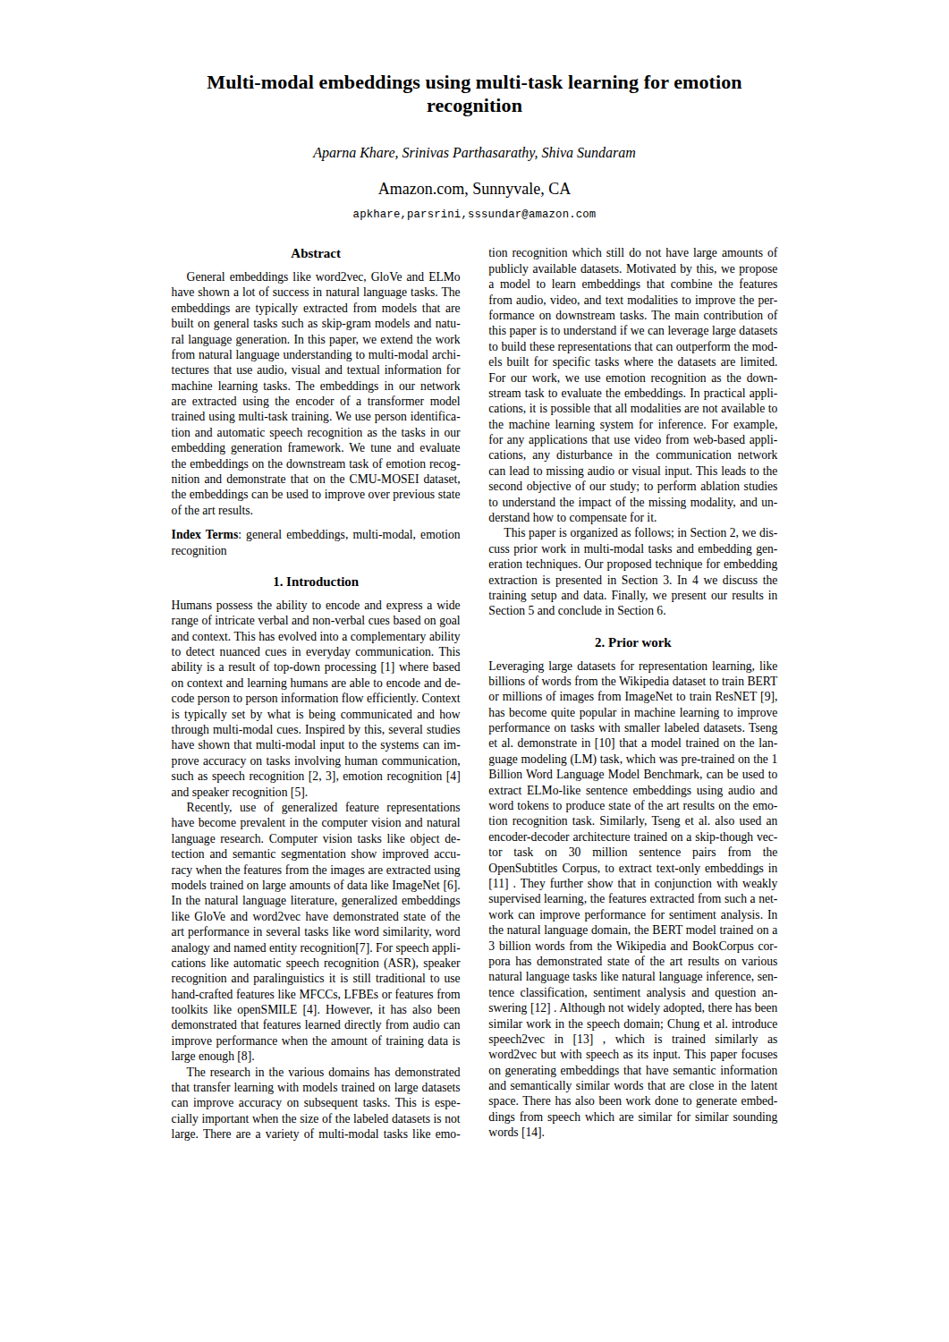Multi-modal embeddings using multi-task learning for emotion recognition
Aparna Khare, Srinivas Parthasarathy, Shiva Sundaram
Amazon.com, Sunnyvale, CA
apkhare,parsrini,sssundar@amazon.com
Abstract
General embeddings like word2vec, GloVe and ELMo have shown a lot of success in natural language tasks. The embeddings are typically extracted from models that are built on general tasks such as skip-gram models and natural language generation. In this paper, we extend the work from natural language understanding to multi-modal architectures that use audio, visual and textual information for machine learning tasks. The embeddings in our network are extracted using the encoder of a transformer model trained using multi-task training. We use person identification and automatic speech recognition as the tasks in our embedding generation framework. We tune and evaluate the embeddings on the downstream task of emotion recognition and demonstrate that on the CMU-MOSEI dataset, the embeddings can be used to improve over previous state of the art results.
Index Terms: general embeddings, multi-modal, emotion recognition
1. Introduction
Humans possess the ability to encode and express a wide range of intricate verbal and non-verbal cues based on goal and context. This has evolved into a complementary ability to detect nuanced cues in everyday communication. This ability is a result of top-down processing [1] where based on context and learning humans are able to encode and decode person to person information flow efficiently. Context is typically set by what is being communicated and how through multi-modal cues. Inspired by this, several studies have shown that multi-modal input to the systems can improve accuracy on tasks involving human communication, such as speech recognition [2, 3], emotion recognition [4] and speaker recognition [5].
Recently, use of generalized feature representations have become prevalent in the computer vision and natural language research. Computer vision tasks like object detection and semantic segmentation show improved accuracy when the features from the images are extracted using models trained on large amounts of data like ImageNet [6]. In the natural language literature, generalized embeddings like GloVe and word2vec have demonstrated state of the art performance in several tasks like word similarity, word analogy and named entity recognition[7]. For speech applications like automatic speech recognition (ASR), speaker recognition and paralinguistics it is still traditional to use hand-crafted features like MFCCs, LFBEs or features from toolkits like openSMILE [4]. However, it has also been demonstrated that features learned directly from audio can improve performance when the amount of training data is large enough [8].
The research in the various domains has demonstrated that transfer learning with models trained on large datasets can improve accuracy on subsequent tasks. This is especially important when the size of the labeled datasets is not large. There are a variety of multi-modal tasks like emotion recognition which still do not have large amounts of publicly available datasets. Motivated by this, we propose a model to learn embeddings that combine the features from audio, video, and text modalities to improve the performance on downstream tasks. The main contribution of this paper is to understand if we can leverage large datasets to build these representations that can outperform the models built for specific tasks where the datasets are limited. For our work, we use emotion recognition as the downstream task to evaluate the embeddings. In practical applications, it is possible that all modalities are not available to the machine learning system for inference. For example, for any applications that use video from web-based applications, any disturbance in the communication network can lead to missing audio or visual input. This leads to the second objective of our study; to perform ablation studies to understand the impact of the missing modality, and understand how to compensate for it.
This paper is organized as follows; in Section 2, we discuss prior work in multi-modal tasks and embedding generation techniques. Our proposed technique for embedding extraction is presented in Section 3. In 4 we discuss the training setup and data. Finally, we present our results in Section 5 and conclude in Section 6.
2. Prior work
Leveraging large datasets for representation learning, like billions of words from the Wikipedia dataset to train BERT or millions of images from ImageNet to train ResNET [9], has become quite popular in machine learning to improve performance on tasks with smaller labeled datasets. Tseng et al. demonstrate in [10] that a model trained on the language modeling (LM) task, which was pre-trained on the 1 Billion Word Language Model Benchmark, can be used to extract ELMo-like sentence embeddings using audio and word tokens to produce state of the art results on the emotion recognition task. Similarly, Tseng et al. also used an encoder-decoder architecture trained on a skip-though vector task on 30 million sentence pairs from the OpenSubtitles Corpus, to extract text-only embeddings in [11] . They further show that in conjunction with weakly supervised learning, the features extracted from such a network can improve performance for sentiment analysis. In the natural language domain, the BERT model trained on a 3 billion words from the Wikipedia and BookCorpus corpora has demonstrated state of the art results on various natural language tasks like natural language inference, sentence classification, sentiment analysis and question answering [12] . Although not widely adopted, there has been similar work in the speech domain; Chung et al. introduce speech2vec in [13] , which is trained similarly as word2vec but with speech as its input. This paper focuses on generating embeddings that have semantic information and semantically similar words that are close in the latent space. There has also been work done to generate embeddings from speech which are similar for similar sounding words [14].